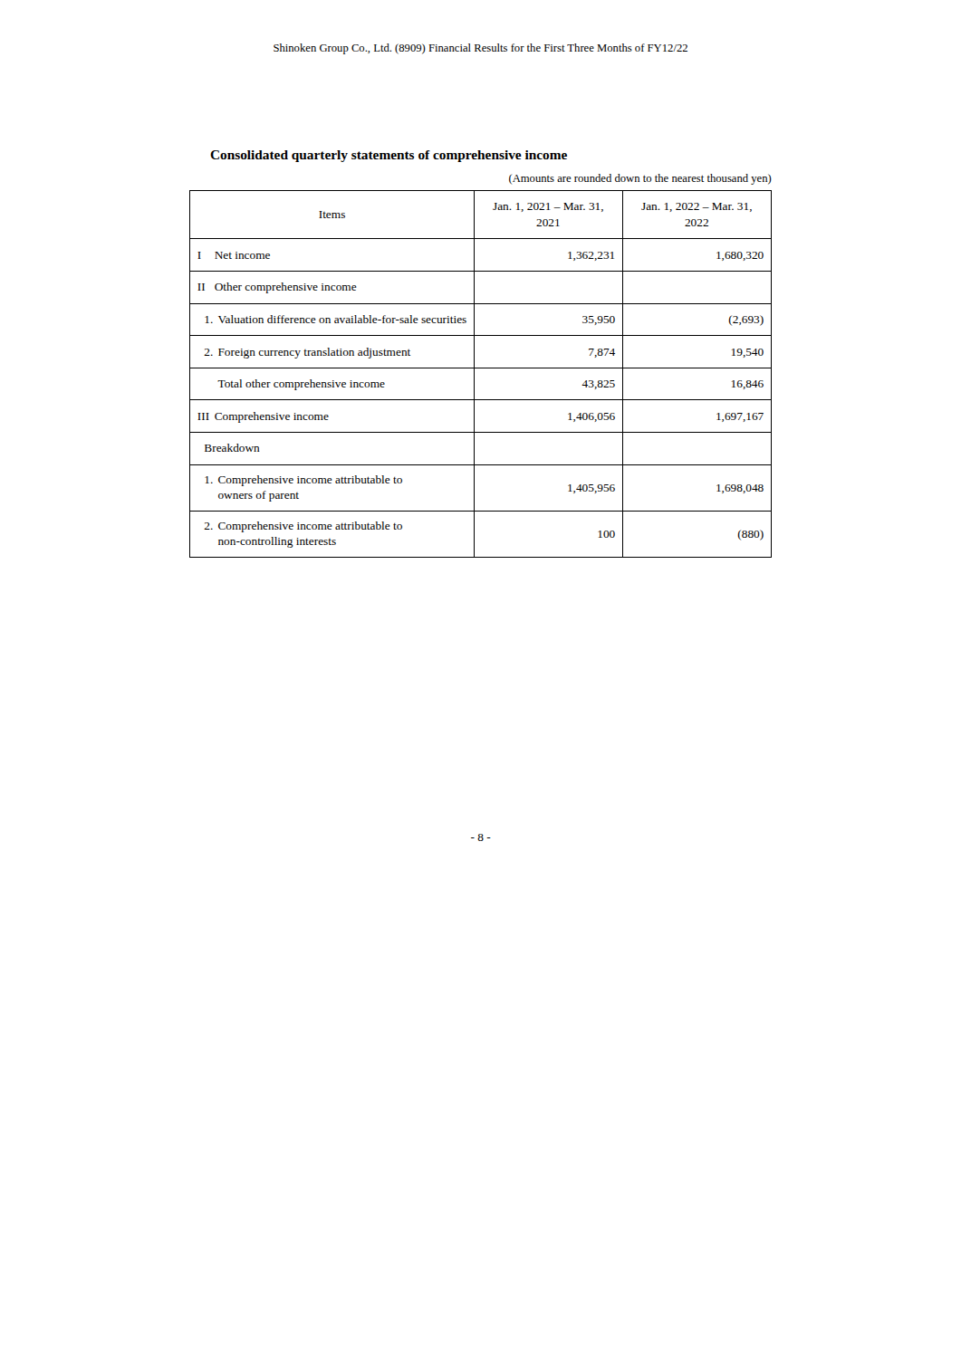Shinoken Group Co., Ltd. (8909) Financial Results for the First Three Months of FY12/22
Consolidated quarterly statements of comprehensive income
(Amounts are rounded down to the nearest thousand yen)
| Items | Jan. 1, 2021 – Mar. 31, 2021 | Jan. 1, 2022 – Mar. 31, 2022 |
| --- | --- | --- |
| I Net income | 1,362,231 | 1,680,320 |
| II Other comprehensive income | | |
| 1. Valuation difference on available-for-sale securities | 35,950 | (2,693) |
| 2. Foreign currency translation adjustment | 7,874 | 19,540 |
| Total other comprehensive income | 43,825 | 16,846 |
| III Comprehensive income | 1,406,056 | 1,697,167 |
| Breakdown | | |
| 1. Comprehensive income attributable to owners of parent | 1,405,956 | 1,698,048 |
| 2. Comprehensive income attributable to non-controlling interests | 100 | (880) |
- 8 -